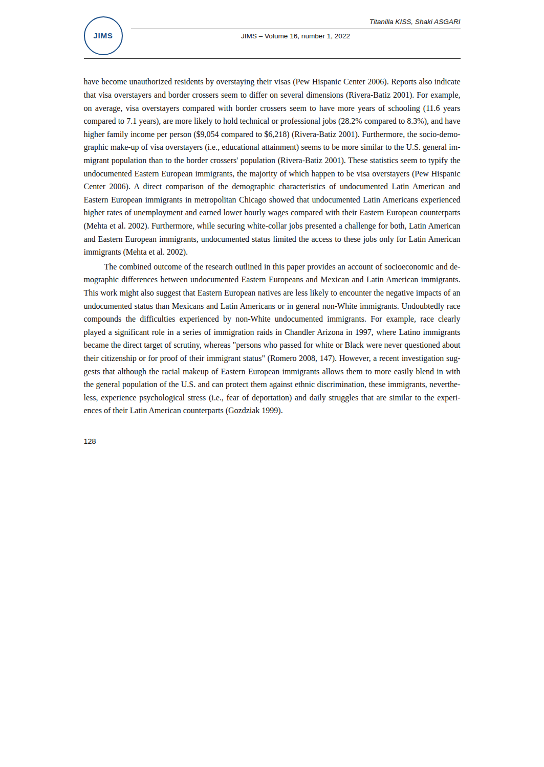JIMS
Titanilla KISS, Shaki ASGARI
JIMS – Volume 16, number 1, 2022
have become unauthorized residents by overstaying their visas (Pew Hispanic Center 2006). Reports also indicate that visa overstayers and border crossers seem to differ on several dimensions (Rivera-Batiz 2001). For example, on average, visa overstayers compared with border crossers seem to have more years of schooling (11.6 years compared to 7.1 years), are more likely to hold technical or professional jobs (28.2% compared to 8.3%), and have higher family income per person ($9,054 compared to $6,218) (Rivera-Batiz 2001). Furthermore, the socio-demographic make-up of visa overstayers (i.e., educational attainment) seems to be more similar to the U.S. general immigrant population than to the border crossers' population (Rivera-Batiz 2001). These statistics seem to typify the undocumented Eastern European immigrants, the majority of which happen to be visa overstayers (Pew Hispanic Center 2006). A direct comparison of the demographic characteristics of undocumented Latin American and Eastern European immigrants in metropolitan Chicago showed that undocumented Latin Americans experienced higher rates of unemployment and earned lower hourly wages compared with their Eastern European counterparts (Mehta et al. 2002). Furthermore, while securing white-collar jobs presented a challenge for both, Latin American and Eastern European immigrants, undocumented status limited the access to these jobs only for Latin American immigrants (Mehta et al. 2002).
The combined outcome of the research outlined in this paper provides an account of socioeconomic and demographic differences between undocumented Eastern Europeans and Mexican and Latin American immigrants. This work might also suggest that Eastern European natives are less likely to encounter the negative impacts of an undocumented status than Mexicans and Latin Americans or in general non-White immigrants. Undoubtedly race compounds the difficulties experienced by non-White undocumented immigrants. For example, race clearly played a significant role in a series of immigration raids in Chandler Arizona in 1997, where Latino immigrants became the direct target of scrutiny, whereas "persons who passed for white or Black were never questioned about their citizenship or for proof of their immigrant status" (Romero 2008, 147). However, a recent investigation suggests that although the racial makeup of Eastern European immigrants allows them to more easily blend in with the general population of the U.S. and can protect them against ethnic discrimination, these immigrants, nevertheless, experience psychological stress (i.e., fear of deportation) and daily struggles that are similar to the experiences of their Latin American counterparts (Gozdziak 1999).
128